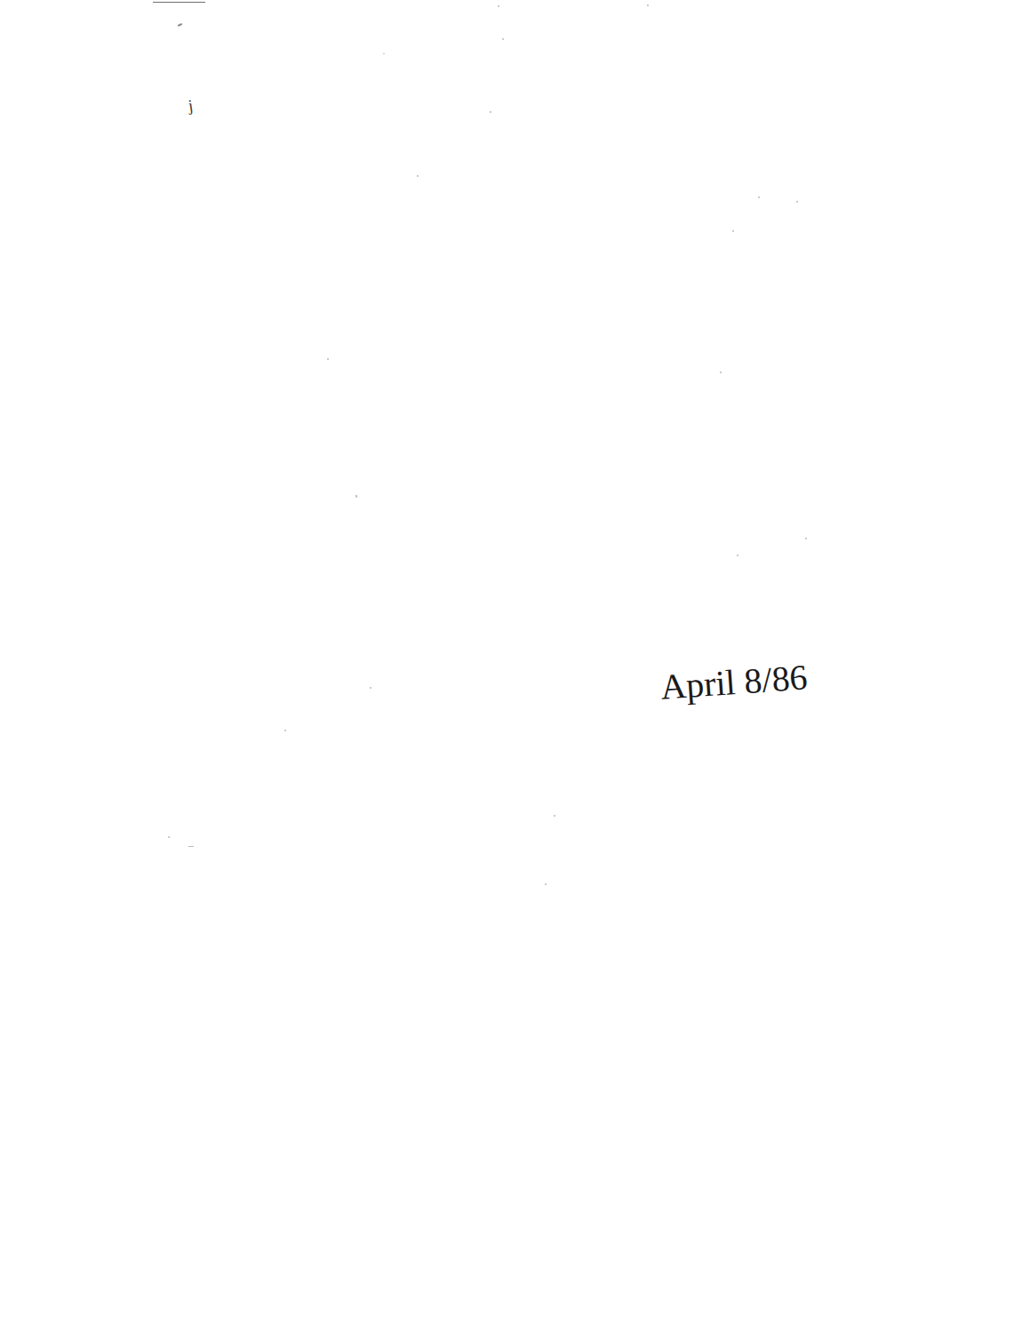j
April 8/86